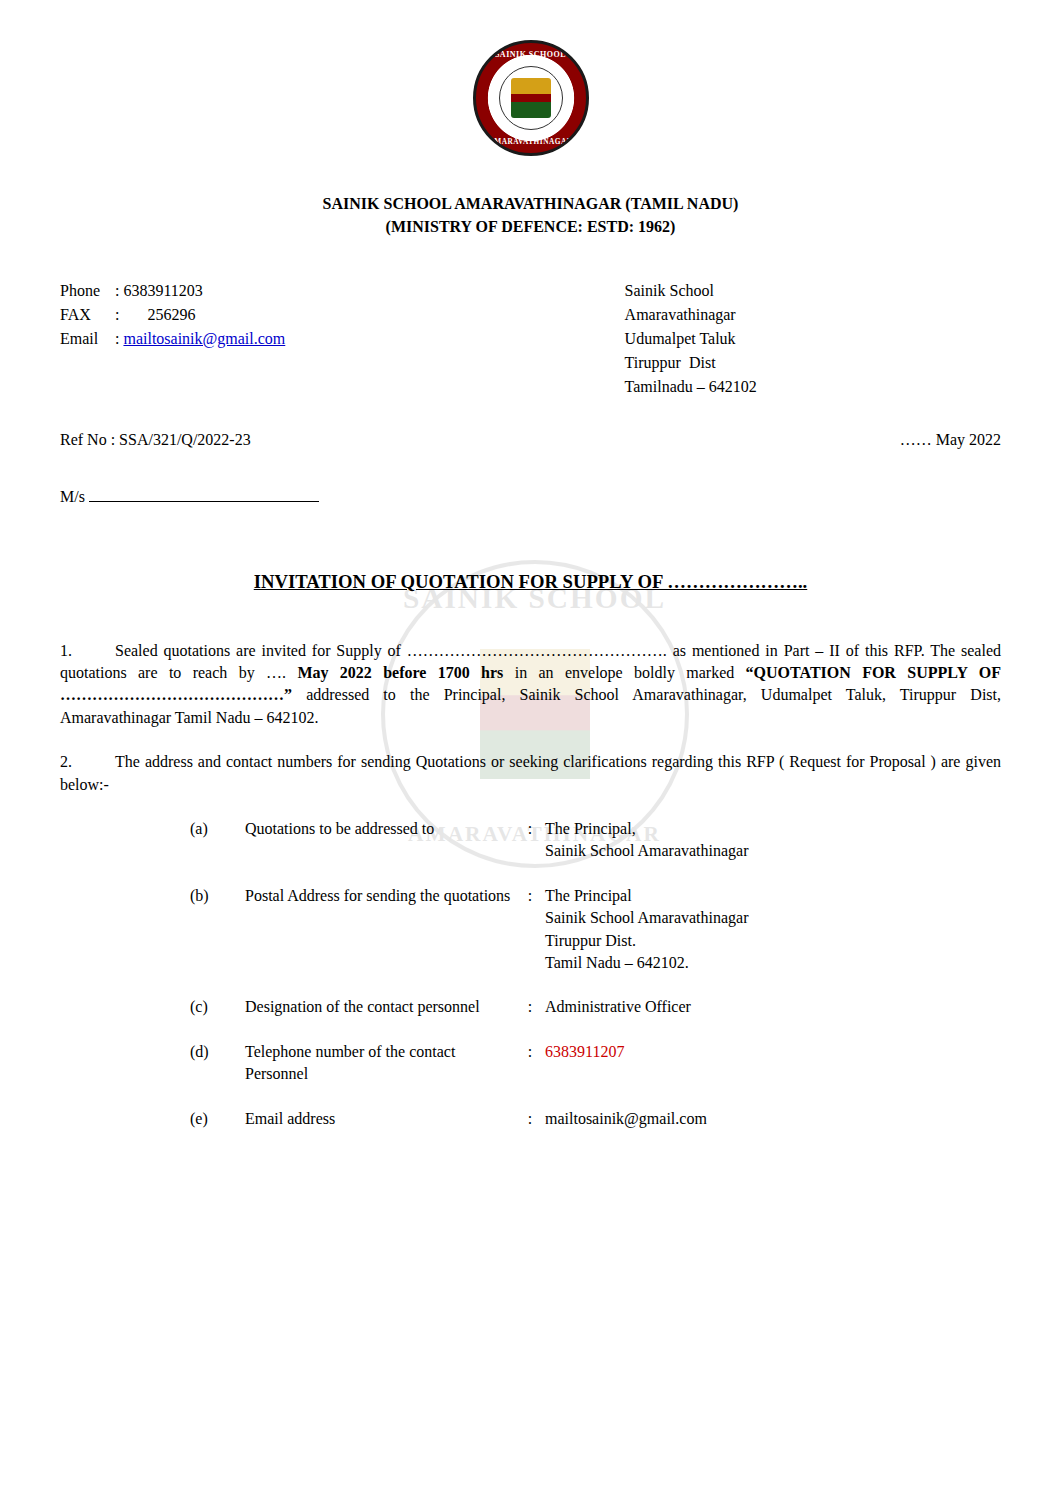SAINIK SCHOOL
AMARAVATHINAGAR
SAINIK SCHOOL
AMARAVATHINAGAR
SAINIK SCHOOL AMARAVATHINAGAR (TAMIL NADU)
(MINISTRY OF DEFENCE: ESTD: 1962)
Phone: 6383911203
FAX: 256296
Email: mailtosainik@gmail.com
Sainik School
Amaravathinagar
Udumalpet Taluk
Tiruppur Dist
Tamilnadu – 642102
Ref No : SSA/321/Q/2022-23
…… May 2022
M/s
INVITATION OF QUOTATION FOR SUPPLY OF …………………..
1. Sealed quotations are invited for Supply of …………………………………………. as mentioned in Part – II of this RFP. The sealed quotations are to reach by …. May 2022 before 1700 hrs in an envelope boldly marked “QUOTATION FOR SUPPLY OF ……………………………………” addressed to the Principal, Sainik School Amaravathinagar, Udumalpet Taluk, Tiruppur Dist, Amaravathinagar Tamil Nadu – 642102.
2. The address and contact numbers for sending Quotations or seeking clarifications regarding this RFP ( Request for Proposal ) are given below:-
| (a) | Quotations to be addressed to | : | The Principal, Sainik School Amaravathinagar |
| (b) | Postal Address for sending the quotations | : | The Principal Sainik School Amaravathinagar Tiruppur Dist. Tamil Nadu – 642102. |
| (c) | Designation of the contact personnel | : | Administrative Officer |
| (d) | Telephone number of the contact Personnel | : | 6383911207 |
| (e) | Email address | : | mailtosainik@gmail.com |